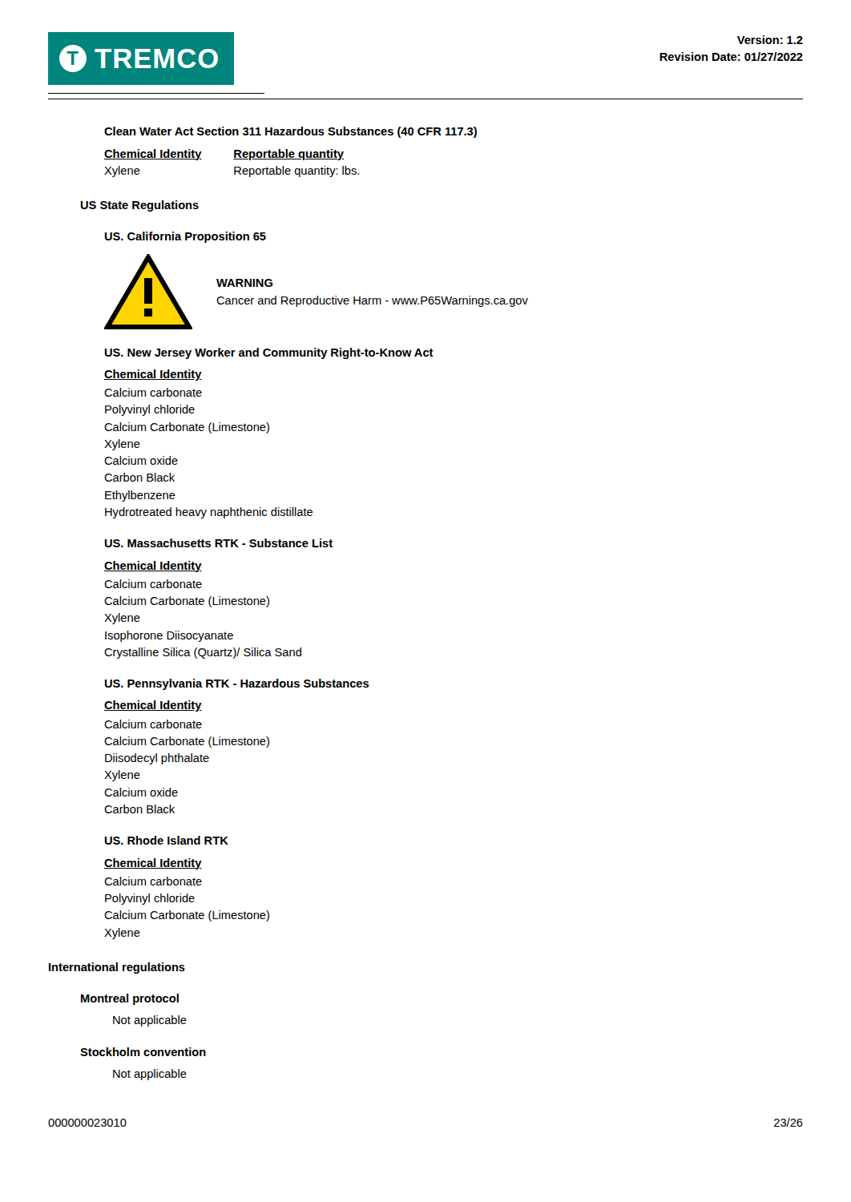TTREMCO
Version: 1.2
Revision Date: 01/27/2022
Clean Water Act Section 311 Hazardous Substances (40 CFR 117.3)
| Chemical Identity | Reportable quantity |
| --- | --- |
| Xylene | Reportable quantity: lbs. |
US State Regulations
US. California Proposition 65
WARNING
Cancer and Reproductive Harm - www.P65Warnings.ca.gov
US. New Jersey Worker and Community Right-to-Know Act
Chemical Identity
Calcium carbonate
Polyvinyl chloride
Calcium Carbonate (Limestone)
Xylene
Calcium oxide
Carbon Black
Ethylbenzene
Hydrotreated heavy naphthenic distillate
US. Massachusetts RTK - Substance List
Chemical Identity
Calcium carbonate
Calcium Carbonate (Limestone)
Xylene
Isophorone Diisocyanate
Crystalline Silica (Quartz)/ Silica Sand
US. Pennsylvania RTK - Hazardous Substances
Chemical Identity
Calcium carbonate
Calcium Carbonate (Limestone)
Diisodecyl phthalate
Xylene
Calcium oxide
Carbon Black
US. Rhode Island RTK
Chemical Identity
Calcium carbonate
Polyvinyl chloride
Calcium Carbonate (Limestone)
Xylene
International regulations
Montreal protocol
Not applicable
Stockholm convention
Not applicable
000000023010
23/26